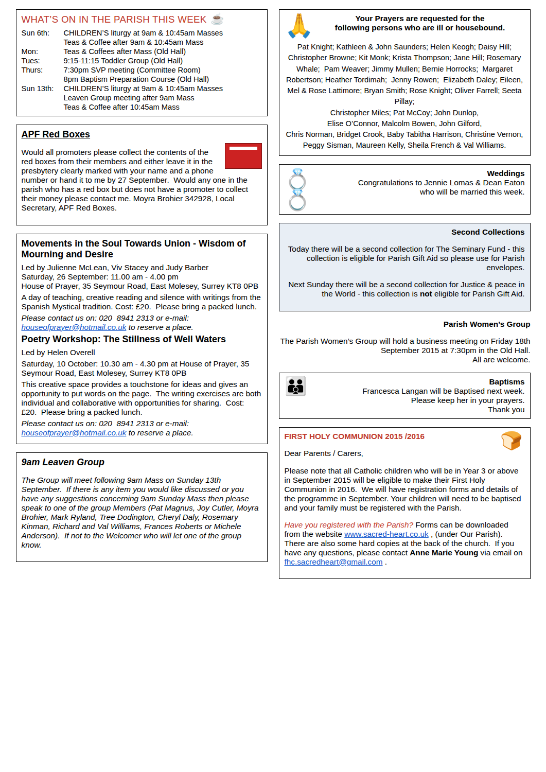WHAT’S ON IN THE PARISH THIS WEEK ☕
| Sun 6th: | CHILDREN’S liturgy at 9am & 10:45am Masses |
| | Teas & Coffee after 9am & 10:45am Mass |
| Mon: | Teas & Coffees after Mass (Old Hall) |
| Tues: | 9:15-11:15 Toddler Group (Old Hall) |
| Thurs: | 7:30pm SVP meeting (Committee Room) |
| | 8pm Baptism Preparation Course (Old Hall) |
| Sun 13th: | CHILDREN’S liturgy at 9am & 10:45am Masses |
| | Leaven Group meeting after 9am Mass |
| | Teas & Coffee after 10:45am Mass |
APF Red Boxes
Would all promoters please collect the contents of the red boxes from their members and either leave it in the presbytery clearly marked with your name and a phone number or hand it to me by 27 September. Would any one in the parish who has a red box but does not have a promoter to collect their money please contact me. Moyra Brohier 342928, Local Secretary, APF Red Boxes.
Movements in the Soul Towards Union - Wisdom of Mourning and Desire
Led by Julienne McLean, Viv Stacey and Judy Barber
Saturday, 26 September: 11.00 am - 4.00 pm
House of Prayer, 35 Seymour Road, East Molesey, Surrey KT8 0PB
A day of teaching, creative reading and silence with writings from the Spanish Mystical tradition. Cost: £20. Please bring a packed lunch.
Please contact us on: 020 8941 2313 or e-mail: houseofprayer@hotmail.co.uk to reserve a place.
Poetry Workshop: The Stillness of Well Waters
Led by Helen Overell
Saturday, 10 October: 10.30 am - 4.30 pm at House of Prayer, 35 Seymour Road, East Molesey, Surrey KT8 0PB
This creative space provides a touchstone for ideas and gives an opportunity to put words on the page. The writing exercises are both individual and collaborative with opportunities for sharing. Cost: £20. Please bring a packed lunch.
Please contact us on: 020 8941 2313 or e-mail: houseofprayer@hotmail.co.uk to reserve a place.
9am Leaven Group
The Group will meet following 9am Mass on Sunday 13th September. If there is any item you would like discussed or you have any suggestions concerning 9am Sunday Mass then please speak to one of the group Members (Pat Magnus, Joy Cutler, Moyra Brohier, Mark Ryland, Tree Dodington, Cheryl Daly, Rosemary Kinman, Richard and Val Williams, Frances Roberts or Michele Anderson). If not to the Welcomer who will let one of the group know.
🙏
Your Prayers are requested for the
following persons who are ill or housebound.
Pat Knight; Kathleen & John Saunders; Helen Keogh; Daisy Hill; Christopher Browne; Kit Monk; Krista Thompson; Jane Hill; Rosemary Whale; Pam Weaver; Jimmy Mullen; Bernie Horrocks; Margaret Robertson; Heather Tordimah; Jenny Rowen; Elizabeth Daley; Eileen, Mel & Rose Lattimore; Bryan Smith; Rose Knight; Oliver Farrell; Seeta Pillay;
Christopher Miles; Pat McCoy; John Dunlop,
Elise O’Connor, Malcolm Bowen, John Gilford,
Chris Norman, Bridget Crook, Baby Tabitha Harrison, Christine Vernon, Peggy Sisman, Maureen Kelly, Sheila French & Val Williams.
💍💍
Weddings
Congratulations to Jennie Lomas & Dean Eaton
who will be married this week.
Second Collections
Today there will be a second collection for The Seminary Fund - this collection is eligible for Parish Gift Aid so please use for Parish envelopes.
Next Sunday there will be a second collection for Justice & peace in the World - this collection is not eligible for Parish Gift Aid.
Parish Women’s Group
The Parish Women’s Group will hold a business meeting on Friday 18th September 2015 at 7:30pm in the Old Hall.
All are welcome.
👪
Baptisms
Francesca Langan will be Baptised next week.
Please keep her in your prayers.
Thank you
🍞
FIRST HOLY COMMUNION 2015 /2016
Dear Parents / Carers,
Please note that all Catholic children who will be in Year 3 or above in September 2015 will be eligible to make their First Holy Communion in 2016. We will have registration forms and details of the programme in September. Your children will need to be baptised and your family must be registered with the Parish.
Have you registered with the Parish? Forms can be downloaded from the website www.sacred-heart.co.uk , (under Our Parish). There are also some hard copies at the back of the church. If you have any questions, please contact Anne Marie Young via email on fhc.sacredheart@gmail.com .